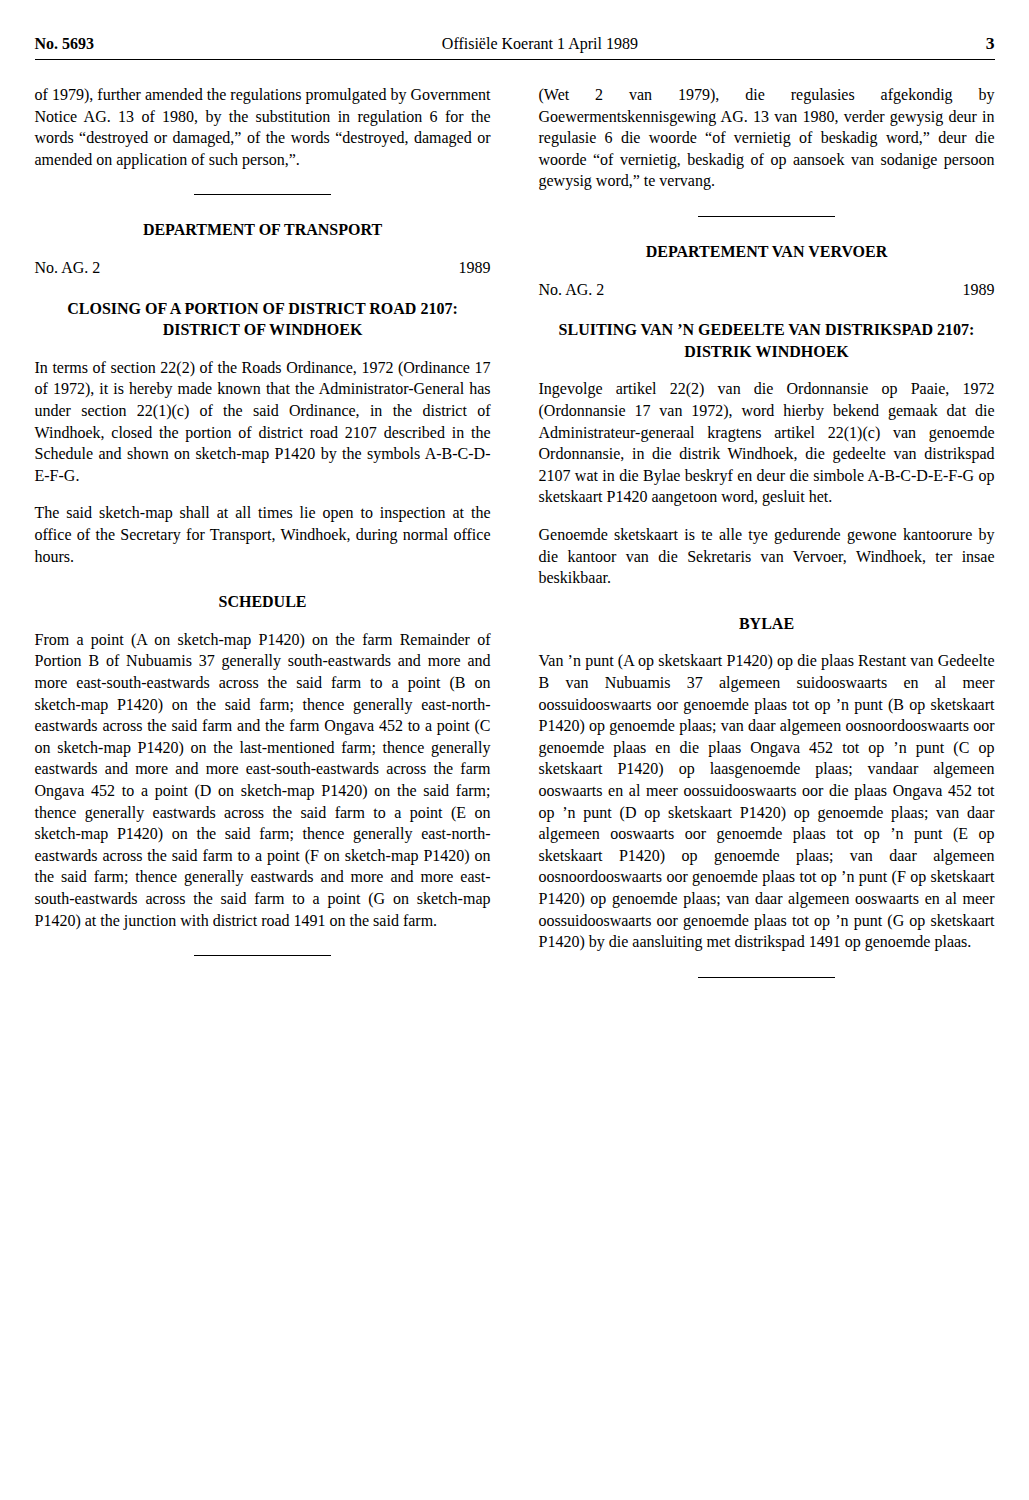No. 5693 Offisiële Koerant 1 April 1989 3
of 1979), further amended the regulations promulgated by Government Notice AG. 13 of 1980, by the substitution in regulation 6 for the words “destroyed or damaged,” of the words “destroyed, damaged or amended on application of such person,”.
Department of Transport
No. AG. 2 1989
Closing of a Portion of District Road 2107: District of Windhoek
In terms of section 22(2) of the Roads Ordinance, 1972 (Ordinance 17 of 1972), it is hereby made known that the Administrator-General has under section 22(1)(c) of the said Ordinance, in the district of Windhoek, closed the portion of district road 2107 described in the Schedule and shown on sketch-map P1420 by the symbols A-B-C-D-E-F-G.
The said sketch-map shall at all times lie open to inspection at the office of the Secretary for Transport, Windhoek, during normal office hours.
Schedule
From a point (A on sketch-map P1420) on the farm Remainder of Portion B of Nubuamis 37 generally south-eastwards and more and more east-south-eastwards across the said farm to a point (B on sketch-map P1420) on the said farm; thence generally east-north-eastwards across the said farm and the farm Ongava 452 to a point (C on sketch-map P1420) on the last-mentioned farm; thence generally eastwards and more and more east-south-eastwards across the farm Ongava 452 to a point (D on sketch-map P1420) on the said farm; thence generally eastwards across the said farm to a point (E on sketch-map P1420) on the said farm; thence generally east-north-eastwards across the said farm to a point (F on sketch-map P1420) on the said farm; thence generally eastwards and more and more east-south-eastwards across the said farm to a point (G on sketch-map P1420) at the junction with district road 1491 on the said farm.
(Wet 2 van 1979), die regulasies afgekondig by Goewermentskennisgewing AG. 13 van 1980, verder gewysig deur in regulasie 6 die woorde “of vernietig of beskadig word,” deur die woorde “of vernietig, beskadig of op aansoek van sodanige persoon gewysig word,” te vervang.
Departement van Vervoer
No. AG. 2 1989
Sluiting van ’n Gedeelte van Distrikspad 2107: Distrik Windhoek
Ingevolge artikel 22(2) van die Ordonnansie op Paaie, 1972 (Ordonnansie 17 van 1972), word hierby bekend gemaak dat die Administrateur-generaal kragtens artikel 22(1)(c) van genoemde Ordonnansie, in die distrik Windhoek, die gedeelte van distrikspad 2107 wat in die Bylae beskryf en deur die simbole A-B-C-D-E-F-G op sketskaart P1420 aangetoon word, gesluit het.
Genoemde sketskaart is te alle tye gedurende gewone kantoorure by die kantoor van die Sekretaris van Vervoer, Windhoek, ter insae beskikbaar.
Bylae
Van ’n punt (A op sketskaart P1420) op die plaas Restant van Gedeelte B van Nubuamis 37 algemeen suidooswaarts en al meer oossuidooswaarts oor genoemde plaas tot op ’n punt (B op sketskaart P1420) op genoemde plaas; van daar algemeen oosnoordooswaarts oor genoemde plaas en die plaas Ongava 452 tot op ’n punt (C op sketskaart P1420) op laasgenoemde plaas; vandaar algemeen ooswaarts en al meer oossuidooswaarts oor die plaas Ongava 452 tot op ’n punt (D op sketskaart P1420) op genoemde plaas; van daar algemeen ooswaarts oor genoemde plaas tot op ’n punt (E op sketskaart P1420) op genoemde plaas; van daar algemeen oosnoordooswaarts oor genoemde plaas tot op ’n punt (F op sketskaart P1420) op genoemde plaas; van daar algemeen ooswaarts en al meer oossuidooswaarts oor genoemde plaas tot op ’n punt (G op sketskaart P1420) by die aansluiting met distrikspad 1491 op genoemde plaas.